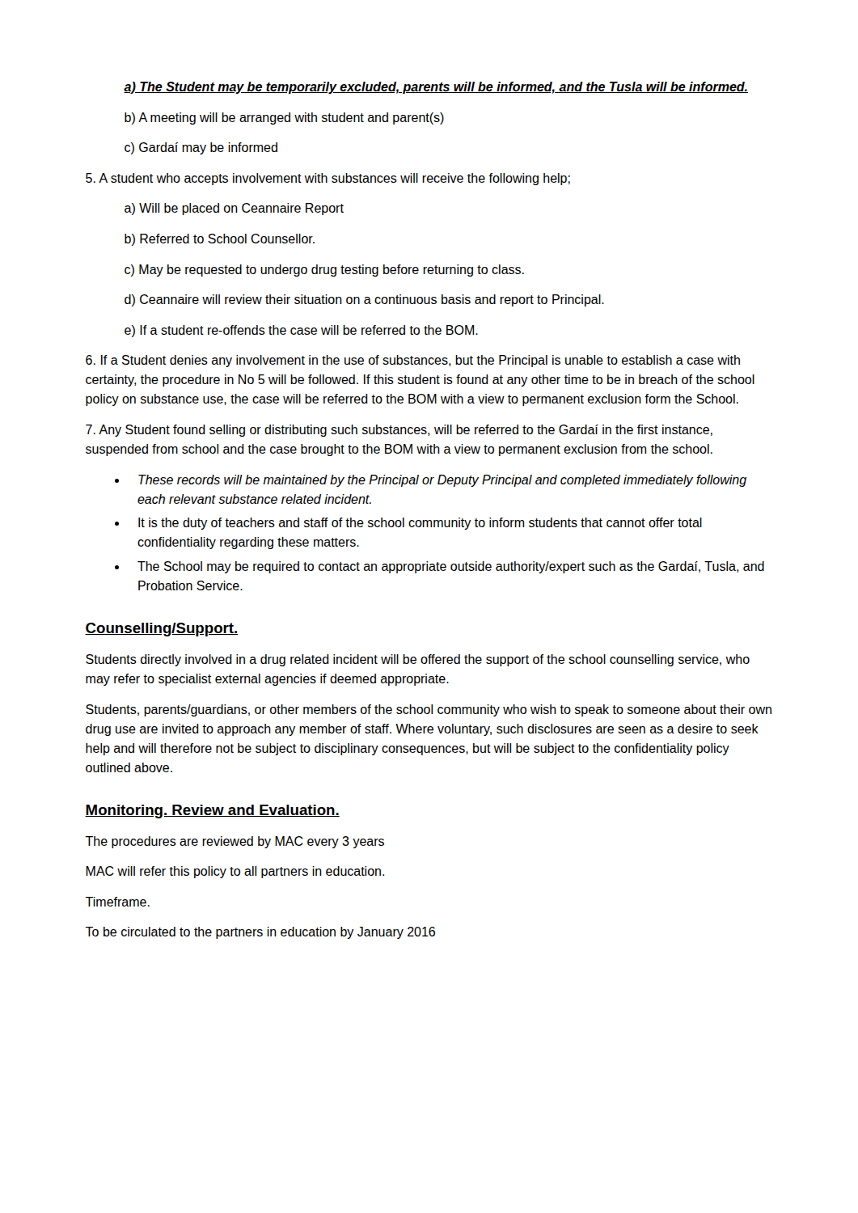a) The Student may be temporarily excluded, parents will be informed, and the Tusla will be informed.
b) A meeting will be arranged with student and parent(s)
c) Gardaí may be informed
5. A student who accepts involvement with substances will receive the following help;
a) Will be placed on Ceannaire Report
b) Referred to School Counsellor.
c) May be requested to undergo drug testing before returning to class.
d) Ceannaire will review their situation on a continuous basis and report to Principal.
e) If a student re-offends the case will be referred to the BOM.
6. If a Student denies any involvement in the use of substances, but the Principal is unable to establish a case with certainty, the procedure in No 5 will be followed. If this student is found at any other time to be in breach of the school policy on substance use, the case will be referred to the BOM with a view to permanent exclusion form the School.
7. Any Student found selling or distributing such substances, will be referred to the Gardaí in the first instance, suspended from school and the case brought to the BOM with a view to permanent exclusion from the school.
These records will be maintained by the Principal or Deputy Principal and completed immediately following each relevant substance related incident.
It is the duty of teachers and staff of the school community to inform students that cannot offer total confidentiality regarding these matters.
The School may be required to contact an appropriate outside authority/expert such as the Gardaí, Tusla, and Probation Service.
Counselling/Support.
Students directly involved in a drug related incident will be offered the support of the school counselling service, who may refer to specialist external agencies if deemed appropriate.
Students, parents/guardians, or other members of the school community who wish to speak to someone about their own drug use are invited to approach any member of staff. Where voluntary, such disclosures are seen as a desire to seek help and will therefore not be subject to disciplinary consequences, but will be subject to the confidentiality policy outlined above.
Monitoring. Review and Evaluation.
The procedures are reviewed by MAC every 3 years
MAC will refer this policy to all partners in education.
Timeframe.
To be circulated to the partners in education by January 2016